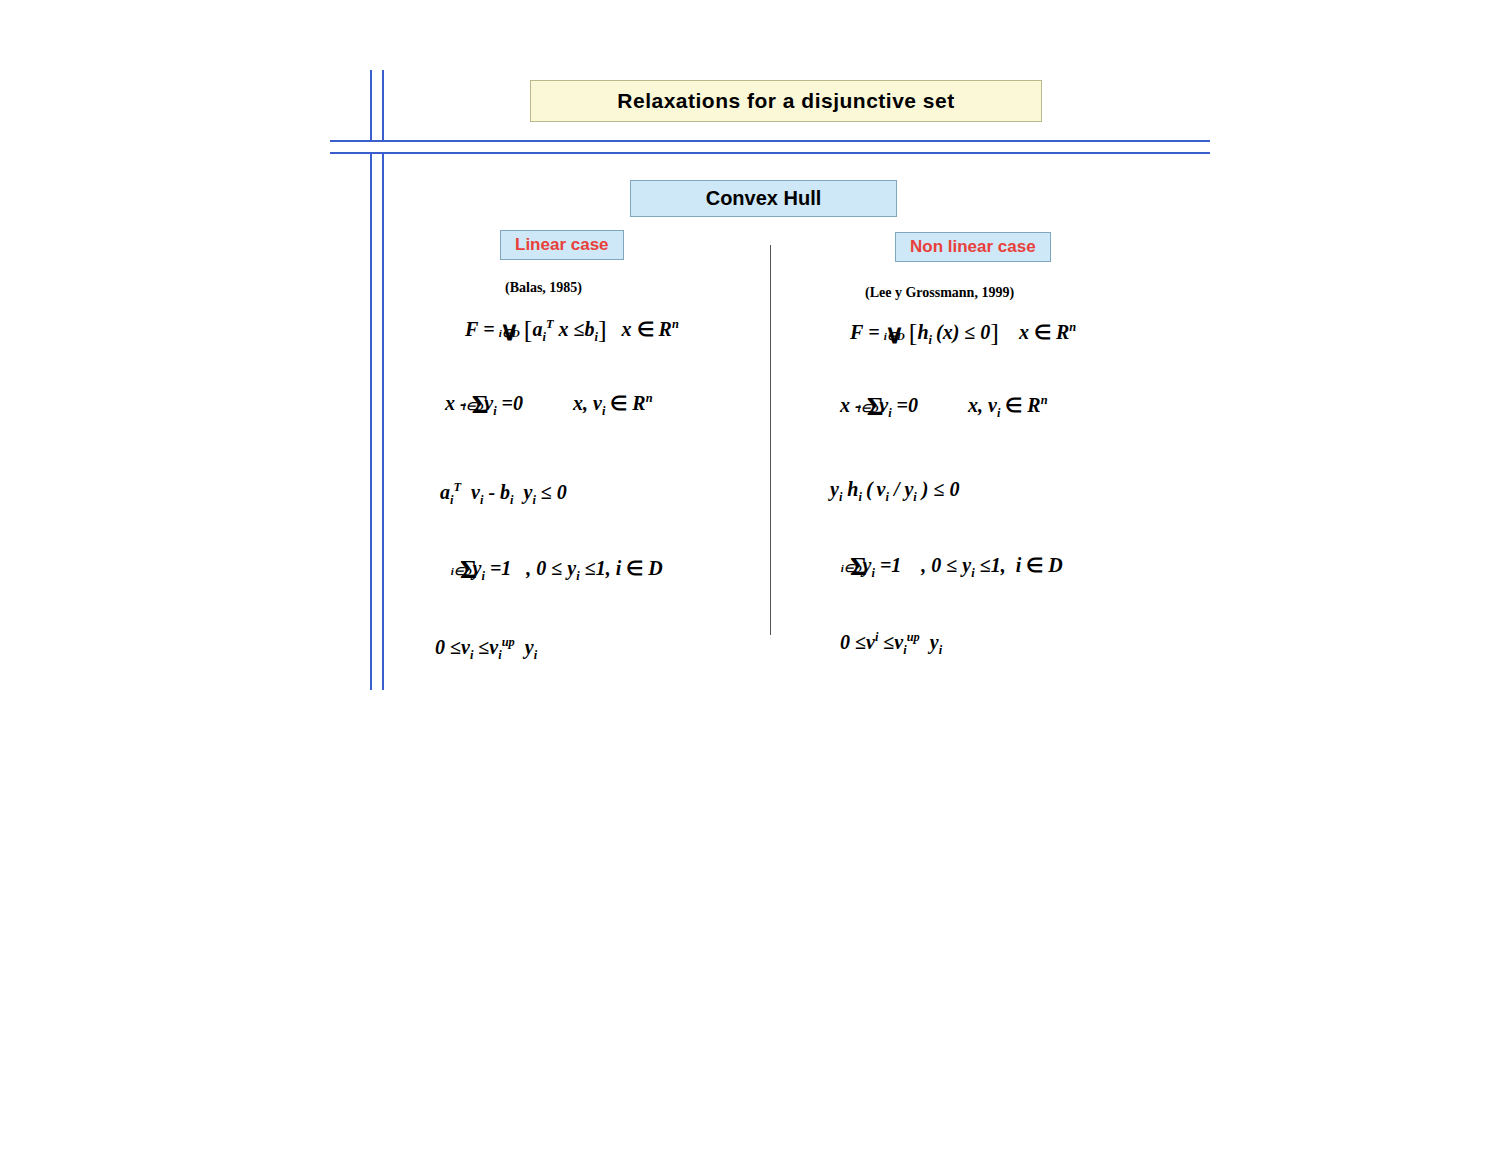Relaxations for a disjunctive set
Convex Hull
Linear case
Non linear case
(Balas, 1985)
(Lee y Grossmann, 1999)
F = ∨i∈D [aiT x ≤bi] x ∈ Rn
x - Σi∈D vi =0 x, vi ∈ Rn
aiT vi - bi yi ≤ 0
Σi∈D yi =1 , 0 ≤ yi ≤1, i ∈ D
0 ≤vi ≤viup yi
F = ∨i∈D [hi (x) ≤ 0] x ∈ Rn
x - Σi∈D vi =0 x, vi ∈ Rn
yi hi ( vi / yi ) ≤ 0
Σi∈D yi =1 , 0 ≤ yi ≤1, i ∈ D
0 ≤vi ≤viup yi